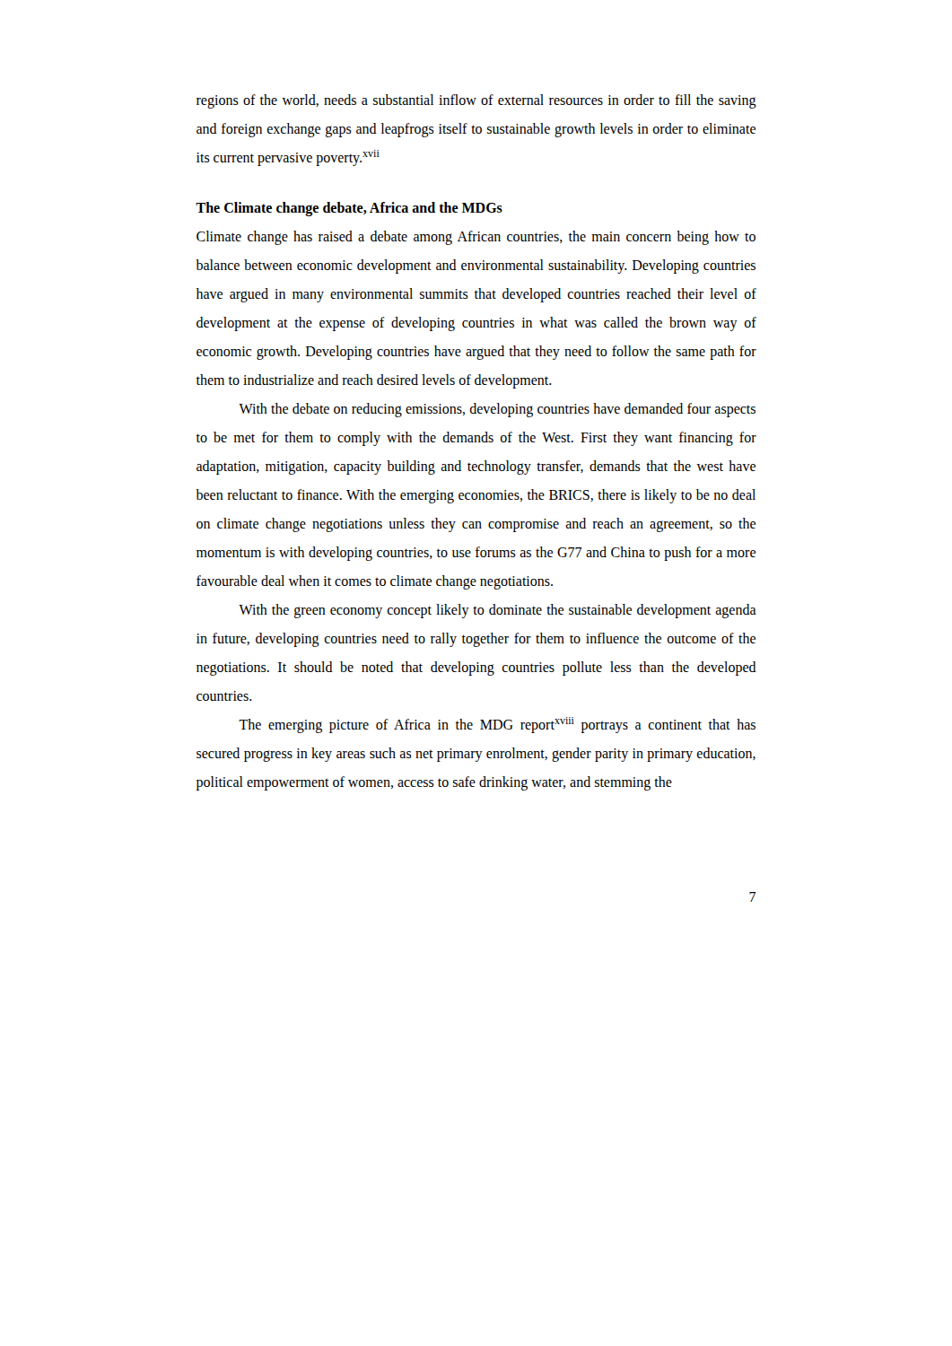regions of the world, needs a substantial inflow of external resources in order to fill the saving and foreign exchange gaps and leapfrogs itself to sustainable growth levels in order to eliminate its current pervasive poverty.xvii
The Climate change debate, Africa and the MDGs
Climate change has raised a debate among African countries, the main concern being how to balance between economic development and environmental sustainability. Developing countries have argued in many environmental summits that developed countries reached their level of development at the expense of developing countries in what was called the brown way of economic growth. Developing countries have argued that they need to follow the same path for them to industrialize and reach desired levels of development.
With the debate on reducing emissions, developing countries have demanded four aspects to be met for them to comply with the demands of the West. First they want financing for adaptation, mitigation, capacity building and technology transfer, demands that the west have been reluctant to finance. With the emerging economies, the BRICS, there is likely to be no deal on climate change negotiations unless they can compromise and reach an agreement, so the momentum is with developing countries, to use forums as the G77 and China to push for a more favourable deal when it comes to climate change negotiations.
With the green economy concept likely to dominate the sustainable development agenda in future, developing countries need to rally together for them to influence the outcome of the negotiations. It should be noted that developing countries pollute less than the developed countries.
The emerging picture of Africa in the MDG reportxviii portrays a continent that has secured progress in key areas such as net primary enrolment, gender parity in primary education, political empowerment of women, access to safe drinking water, and stemming the
7